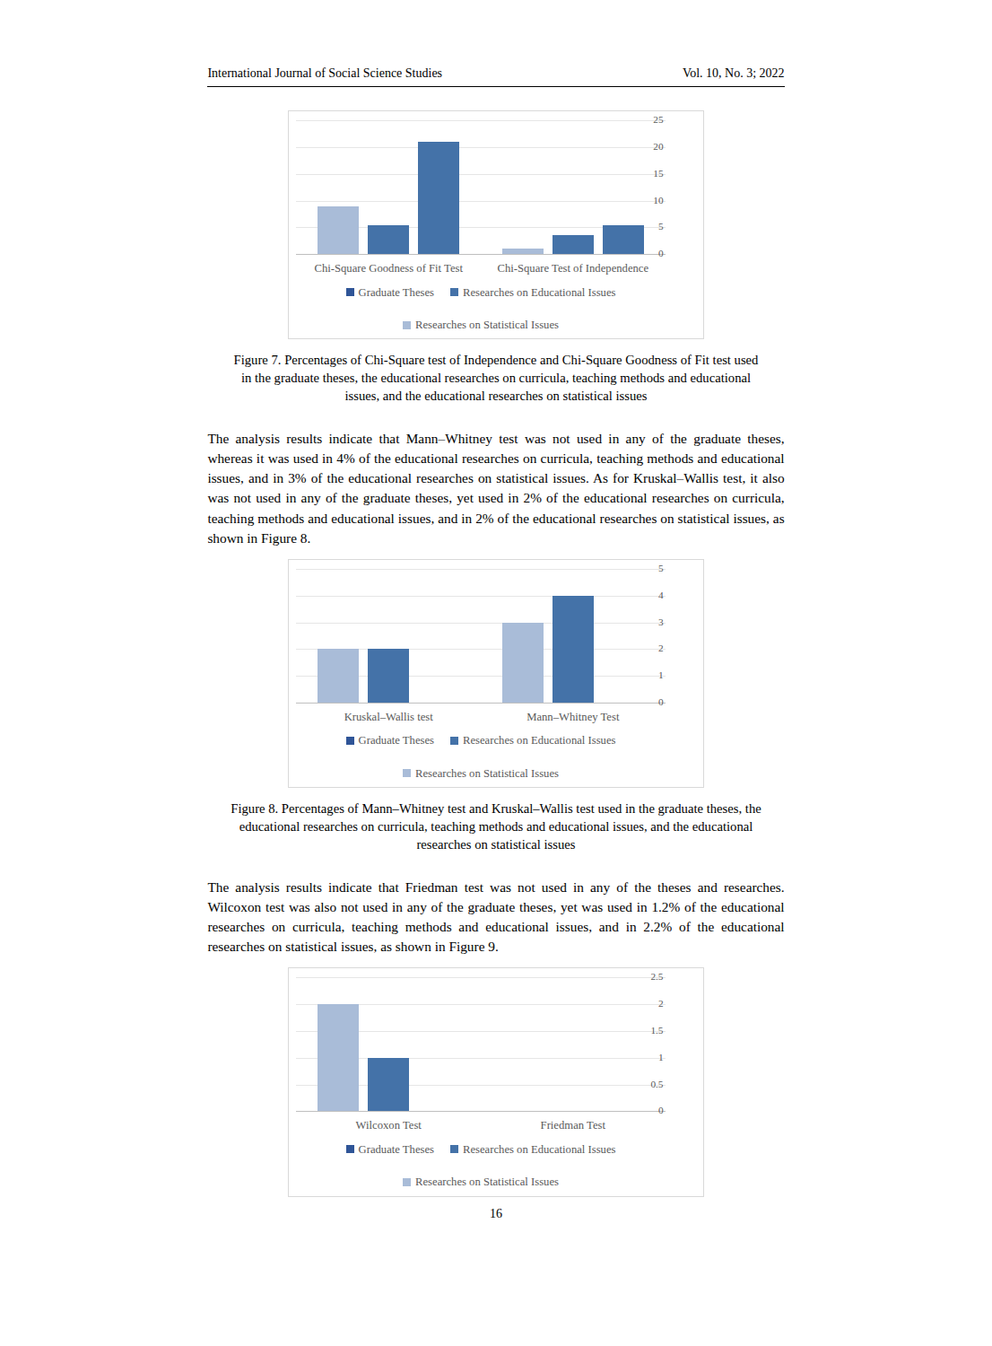International Journal of Social Science Studies
Vol. 10, No. 3; 2022
25 20 15 10 5 0
Chi-Square Goodness of Fit Test
Chi-Square Test of Independence
Graduate Theses Researches on Educational Issues Researches on Statistical Issues
Figure 7. Percentages of Chi-Square test of Independence and Chi-Square Goodness of Fit test used in the graduate theses, the educational researches on curricula, teaching methods and educational issues, and the educational researches on statistical issues
The analysis results indicate that Mann–Whitney test was not used in any of the graduate theses, whereas it was used in 4% of the educational researches on curricula, teaching methods and educational issues, and in 3% of the educational researches on statistical issues. As for Kruskal–Wallis test, it also was not used in any of the graduate theses, yet used in 2% of the educational researches on curricula, teaching methods and educational issues, and in 2% of the educational researches on statistical issues, as shown in Figure 8.
5 4 3 2 1 0
Kruskal–Wallis test
Mann–Whitney Test
Graduate Theses Researches on Educational Issues Researches on Statistical Issues
Figure 8. Percentages of Mann–Whitney test and Kruskal–Wallis test used in the graduate theses, the educational researches on curricula, teaching methods and educational issues, and the educational researches on statistical issues
The analysis results indicate that Friedman test was not used in any of the theses and researches. Wilcoxon test was also not used in any of the graduate theses, yet was used in 1.2% of the educational researches on curricula, teaching methods and educational issues, and in 2.2% of the educational researches on statistical issues, as shown in Figure 9.
2.5 2 1.5 1 0.5 0
Wilcoxon Test
Friedman Test
Graduate Theses Researches on Educational Issues Researches on Statistical Issues
16